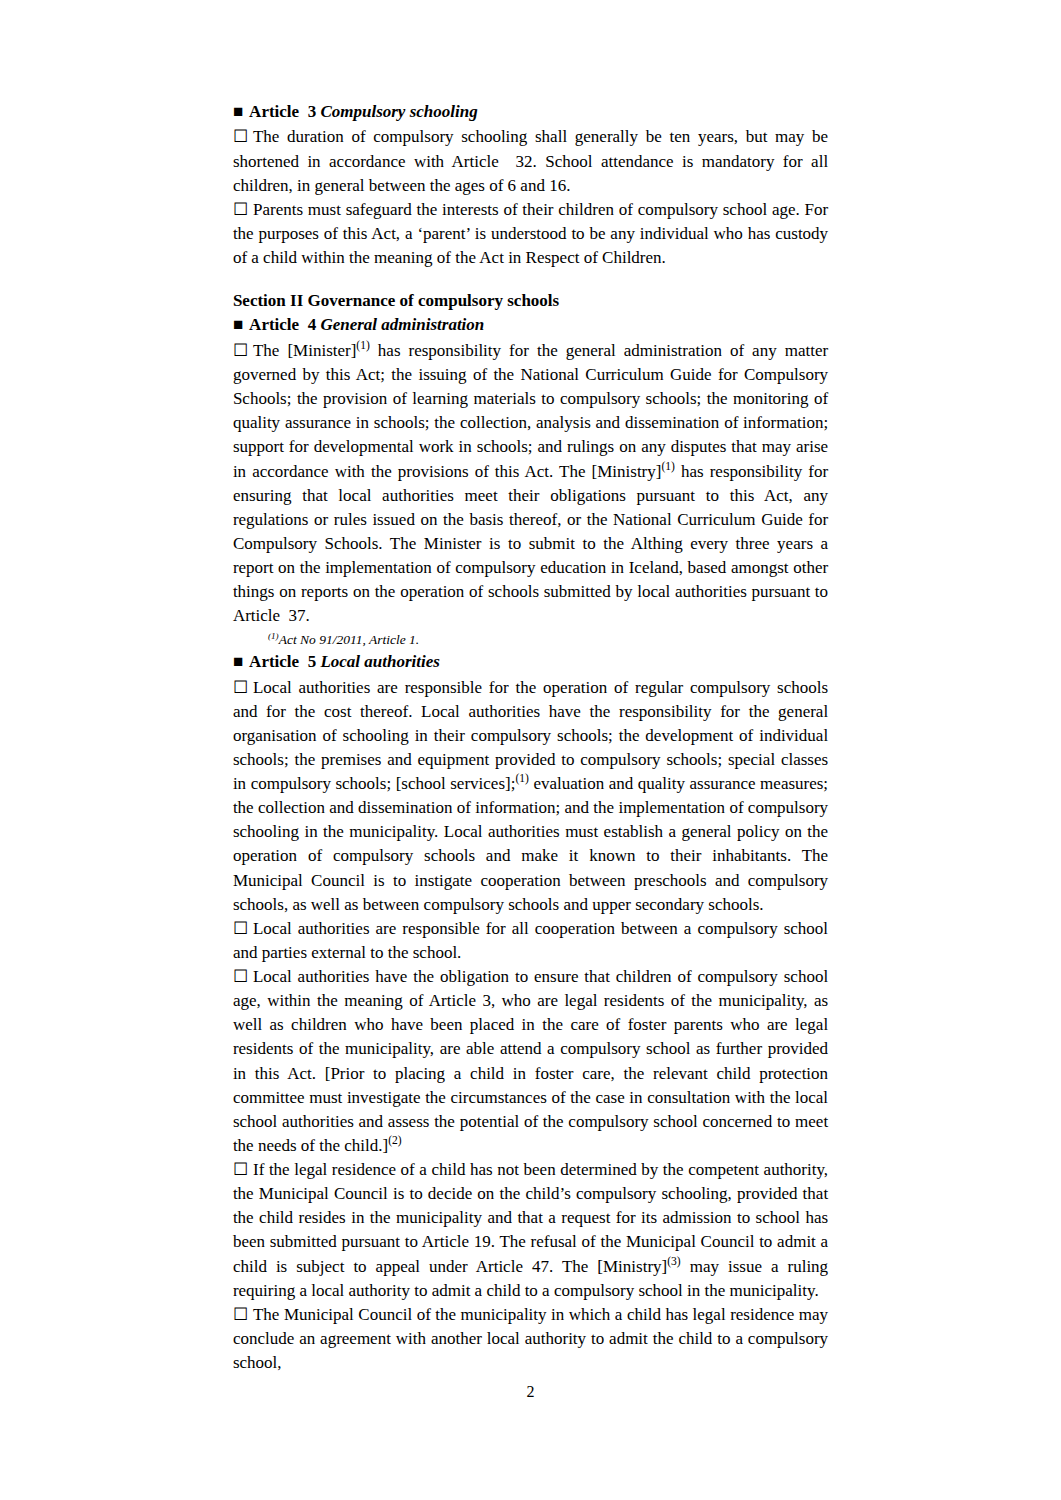■Article 3 Compulsory schooling
☐The duration of compulsory schooling shall generally be ten years, but may be shortened in accordance with Article 32. School attendance is mandatory for all children, in general between the ages of 6 and 16.
☐Parents must safeguard the interests of their children of compulsory school age. For the purposes of this Act, a ‘parent’ is understood to be any individual who has custody of a child within the meaning of the Act in Respect of Children.
Section II Governance of compulsory schools
■Article 4 General administration
☐The [Minister](1) has responsibility for the general administration of any matter governed by this Act; the issuing of the National Curriculum Guide for Compulsory Schools; the provision of learning materials to compulsory schools; the monitoring of quality assurance in schools; the collection, analysis and dissemination of information; support for developmental work in schools; and rulings on any disputes that may arise in accordance with the provisions of this Act. The [Ministry](1) has responsibility for ensuring that local authorities meet their obligations pursuant to this Act, any regulations or rules issued on the basis thereof, or the National Curriculum Guide for Compulsory Schools. The Minister is to submit to the Althing every three years a report on the implementation of compulsory education in Iceland, based amongst other things on reports on the operation of schools submitted by local authorities pursuant to Article 37.
(1)Act No 91/2011, Article 1.
■Article 5 Local authorities
☐Local authorities are responsible for the operation of regular compulsory schools and for the cost thereof. Local authorities have the responsibility for the general organisation of schooling in their compulsory schools; the development of individual schools; the premises and equipment provided to compulsory schools; special classes in compulsory schools; [school services];(1) evaluation and quality assurance measures; the collection and dissemination of information; and the implementation of compulsory schooling in the municipality. Local authorities must establish a general policy on the operation of compulsory schools and make it known to their inhabitants. The Municipal Council is to instigate cooperation between preschools and compulsory schools, as well as between compulsory schools and upper secondary schools.
☐Local authorities are responsible for all cooperation between a compulsory school and parties external to the school.
☐Local authorities have the obligation to ensure that children of compulsory school age, within the meaning of Article 3, who are legal residents of the municipality, as well as children who have been placed in the care of foster parents who are legal residents of the municipality, are able attend a compulsory school as further provided in this Act. [Prior to placing a child in foster care, the relevant child protection committee must investigate the circumstances of the case in consultation with the local school authorities and assess the potential of the compulsory school concerned to meet the needs of the child.](2)
☐If the legal residence of a child has not been determined by the competent authority, the Municipal Council is to decide on the child’s compulsory schooling, provided that the child resides in the municipality and that a request for its admission to school has been submitted pursuant to Article 19. The refusal of the Municipal Council to admit a child is subject to appeal under Article 47. The [Ministry](3) may issue a ruling requiring a local authority to admit a child to a compulsory school in the municipality.
☐The Municipal Council of the municipality in which a child has legal residence may conclude an agreement with another local authority to admit the child to a compulsory school,
2